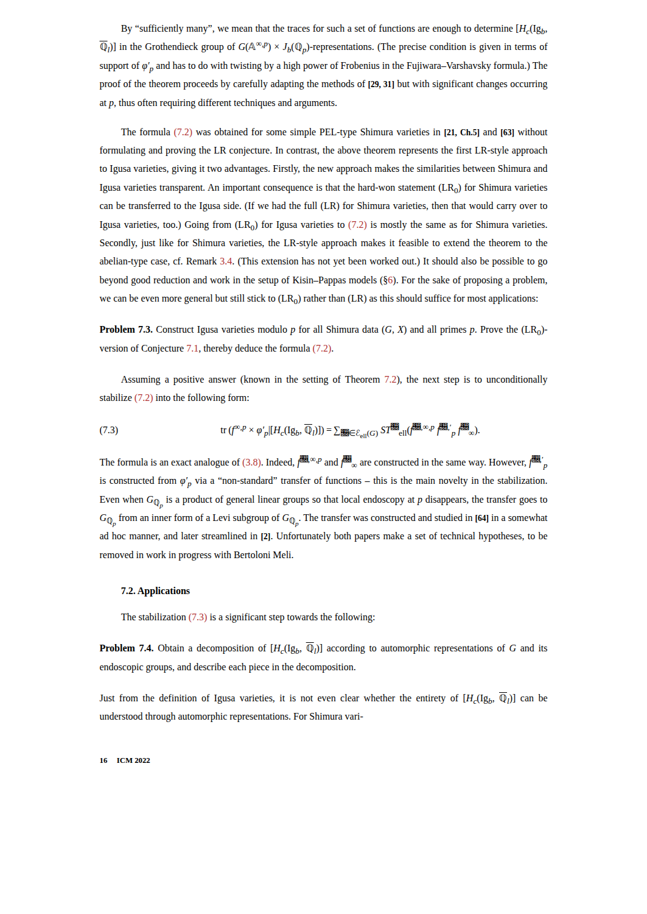By “sufficiently many”, we mean that the traces for such a set of functions are enough to determine [Hc(Igb, ℚl)] in the Grothendieck group of G(𝔸∞,p) × Jb(ℚp)-representations. (The precise condition is given in terms of support of φ′p and has to do with twisting by a high power of Frobenius in the Fujiwara–Varshavsky formula.) The proof of the theorem proceeds by carefully adapting the methods of [29, 31] but with significant changes occurring at p, thus often requiring different techniques and arguments.
The formula (7.2) was obtained for some simple PEL-type Shimura varieties in [21, Ch.5] and [63] without formulating and proving the LR conjecture. In contrast, the above theorem represents the first LR-style approach to Igusa varieties, giving it two advantages. Firstly, the new approach makes the similarities between Shimura and Igusa varieties transparent. An important consequence is that the hard-won statement (LR0) for Shimura varieties can be transferred to the Igusa side. (If we had the full (LR) for Shimura varieties, then that would carry over to Igusa varieties, too.) Going from (LR0) for Igusa varieties to (7.2) is mostly the same as for Shimura varieties. Secondly, just like for Shimura varieties, the LR-style approach makes it feasible to extend the theorem to the abelian-type case, cf. Remark 3.4. (This extension has not yet been worked out.) It should also be possible to go beyond good reduction and work in the setup of Kisin–Pappas models (§6). For the sake of proposing a problem, we can be even more general but still stick to (LR0) rather than (LR) as this should suffice for most applications:
Problem 7.3. Construct Igusa varieties modulo p for all Shimura data (G, X) and all primes p. Prove the (LR0)-version of Conjecture 7.1, thereby deduce the formula (7.2).
Assuming a positive answer (known in the setting of Theorem 7.2), the next step is to unconditionally stabilize (7.2) into the following form:
(7.3) tr (f∞,p × φ′p|[Hc(Igb, ℚl)]) = ∑𝔆∈ℰell(G) ST𝔆ell(f𝔆,∞,p f𝔆,′p f𝔆∞).
The formula is an exact analogue of (3.8). Indeed, f𝔆,∞,p and f𝔆∞ are constructed in the same way. However, f𝔆,′p is constructed from φ′p via a “non-standard” transfer of functions – this is the main novelty in the stabilization. Even when Gℚp is a product of general linear groups so that local endoscopy at p disappears, the transfer goes to Gℚp from an inner form of a Levi subgroup of Gℚp. The transfer was constructed and studied in [64] in a somewhat ad hoc manner, and later streamlined in [2]. Unfortunately both papers make a set of technical hypotheses, to be removed in work in progress with Bertoloni Meli.
7.2. Applications
The stabilization (7.3) is a significant step towards the following:
Problem 7.4. Obtain a decomposition of [Hc(Igb, ℚl)] according to automorphic representations of G and its endoscopic groups, and describe each piece in the decomposition.
Just from the definition of Igusa varieties, it is not even clear whether the entirety of [Hc(Igb, ℚl)] can be understood through automorphic representations. For Shimura vari-
16 ICM 2022